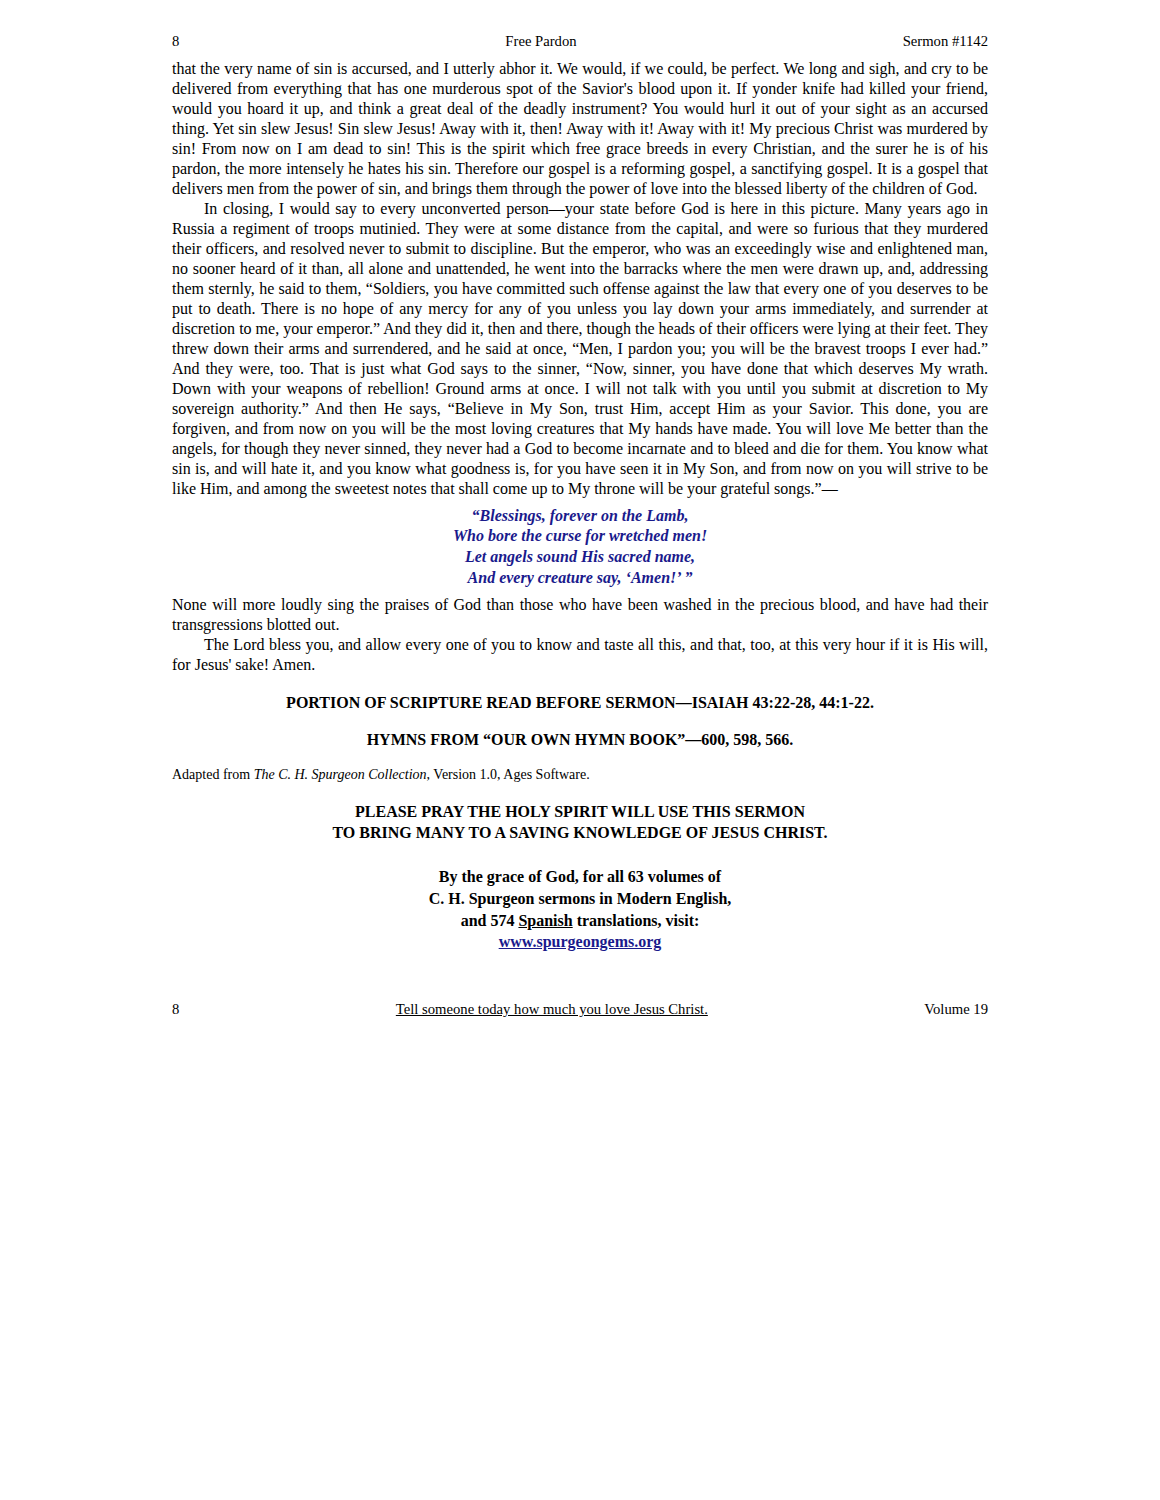8 Free Pardon Sermon #1142
that the very name of sin is accursed, and I utterly abhor it. We would, if we could, be perfect. We long and sigh, and cry to be delivered from everything that has one murderous spot of the Savior's blood upon it. If yonder knife had killed your friend, would you hoard it up, and think a great deal of the deadly instrument? You would hurl it out of your sight as an accursed thing. Yet sin slew Jesus! Sin slew Jesus! Away with it, then! Away with it! Away with it! My precious Christ was murdered by sin! From now on I am dead to sin! This is the spirit which free grace breeds in every Christian, and the surer he is of his pardon, the more intensely he hates his sin. Therefore our gospel is a reforming gospel, a sanctifying gospel. It is a gospel that delivers men from the power of sin, and brings them through the power of love into the blessed liberty of the children of God.
In closing, I would say to every unconverted person—your state before God is here in this picture. Many years ago in Russia a regiment of troops mutinied. They were at some distance from the capital, and were so furious that they murdered their officers, and resolved never to submit to discipline. But the emperor, who was an exceedingly wise and enlightened man, no sooner heard of it than, all alone and unattended, he went into the barracks where the men were drawn up, and, addressing them sternly, he said to them, “Soldiers, you have committed such offense against the law that every one of you deserves to be put to death. There is no hope of any mercy for any of you unless you lay down your arms immediately, and surrender at discretion to me, your emperor.” And they did it, then and there, though the heads of their officers were lying at their feet. They threw down their arms and surrendered, and he said at once, “Men, I pardon you; you will be the bravest troops I ever had.” And they were, too. That is just what God says to the sinner, “Now, sinner, you have done that which deserves My wrath. Down with your weapons of rebellion! Ground arms at once. I will not talk with you until you submit at discretion to My sovereign authority.” And then He says, “Believe in My Son, trust Him, accept Him as your Savior. This done, you are forgiven, and from now on you will be the most loving creatures that My hands have made. You will love Me better than the angels, for though they never sinned, they never had a God to become incarnate and to bleed and die for them. You know what sin is, and will hate it, and you know what goodness is, for you have seen it in My Son, and from now on you will strive to be like Him, and among the sweetest notes that shall come up to My throne will be your grateful songs.”—
“Blessings, forever on the Lamb,
Who bore the curse for wretched men!
Let angels sound His sacred name,
And every creature say, ‘Amen!’ ”
None will more loudly sing the praises of God than those who have been washed in the precious blood, and have had their transgressions blotted out.
The Lord bless you, and allow every one of you to know and taste all this, and that, too, at this very hour if it is His will, for Jesus' sake! Amen.
PORTION OF SCRIPTURE READ BEFORE SERMON—ISAIAH 43:22-28, 44:1-22.
HYMNS FROM “OUR OWN HYMN BOOK”—600, 598, 566.
Adapted from The C. H. Spurgeon Collection, Version 1.0, Ages Software.
PLEASE PRAY THE HOLY SPIRIT WILL USE THIS SERMON
TO BRING MANY TO A SAVING KNOWLEDGE OF JESUS CHRIST.
By the grace of God, for all 63 volumes of
C. H. Spurgeon sermons in Modern English,
and 574 Spanish translations, visit:
www.spurgeongems.org
8 Tell someone today how much you love Jesus Christ. Volume 19